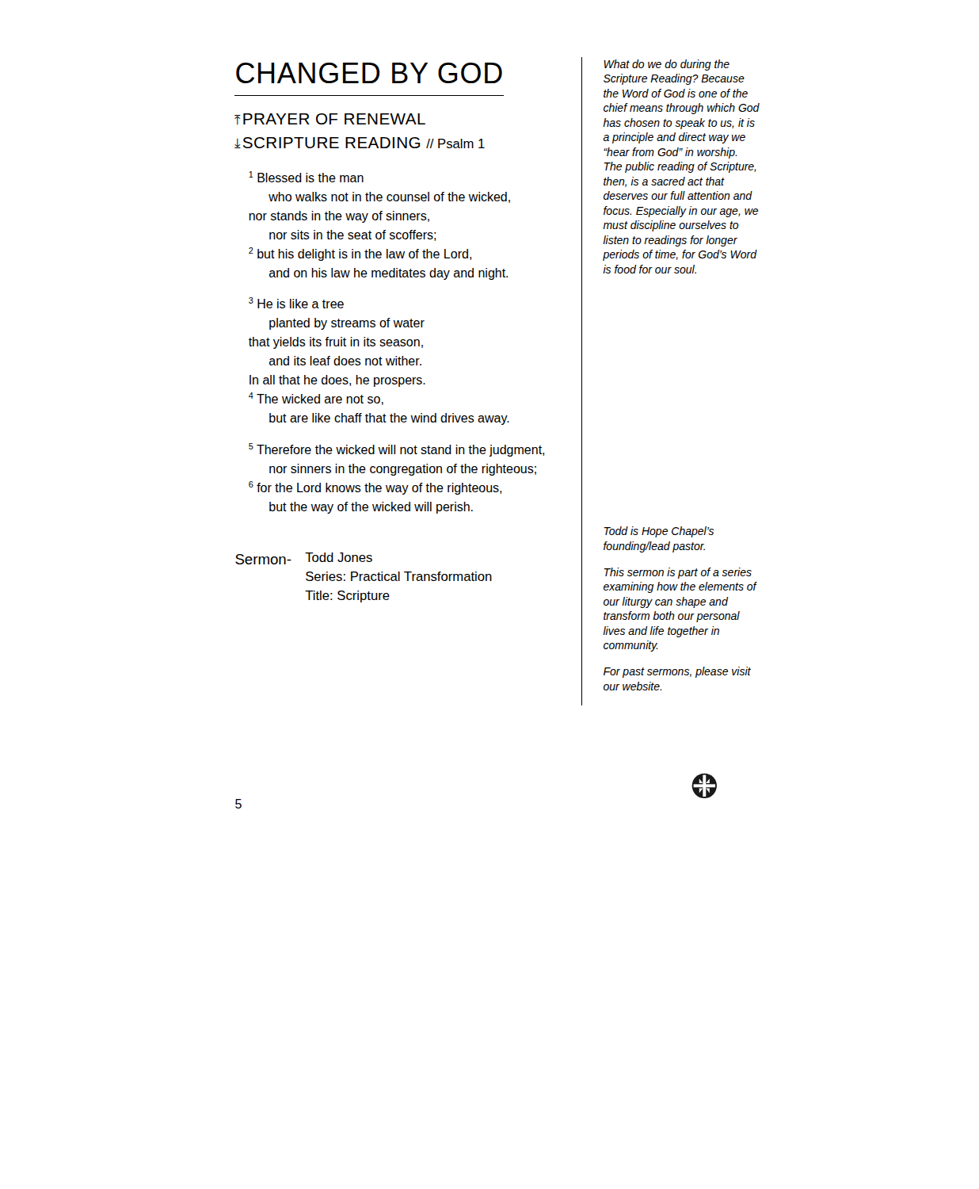CHANGED BY GOD
⤒PRAYER OF RENEWAL
⤓SCRIPTURE READING // Psalm 1
1 Blessed is the man who walks not in the counsel of the wicked, nor stands in the way of sinners, nor sits in the seat of scoffers; 2 but his delight is in the law of the Lord, and on his law he meditates day and night.
3 He is like a tree planted by streams of water that yields its fruit in its season, and its leaf does not wither. In all that he does, he prospers. 4 The wicked are not so, but are like chaff that the wind drives away.
5 Therefore the wicked will not stand in the judgment, nor sinners in the congregation of the righteous; 6 for the Lord knows the way of the righteous, but the way of the wicked will perish.
Sermon-
Todd Jones
Series: Practical Transformation
Title: Scripture
What do we do during the Scripture Reading? Because the Word of God is one of the chief means through which God has chosen to speak to us, it is a principle and direct way we “hear from God” in worship. The public reading of Scripture, then, is a sacred act that deserves our full attention and focus. Especially in our age, we must discipline ourselves to listen to readings for longer periods of time, for God’s Word is food for our soul.
Todd is Hope Chapel’s founding/lead pastor.
This sermon is part of a series examining how the elements of our liturgy can shape and transform both our personal lives and life together in community.
For past sermons, please visit our website.
5